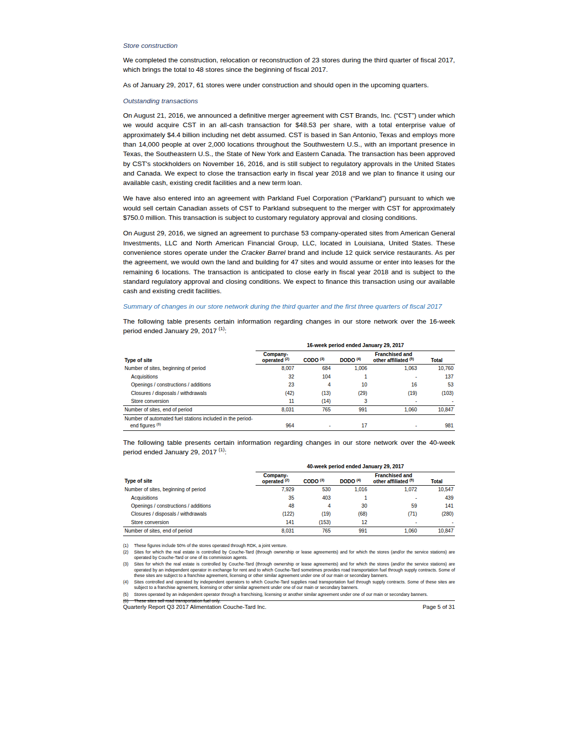Store construction
We completed the construction, relocation or reconstruction of 23 stores during the third quarter of fiscal 2017, which brings the total to 48 stores since the beginning of fiscal 2017.
As of January 29, 2017, 61 stores were under construction and should open in the upcoming quarters.
Outstanding transactions
On August 21, 2016, we announced a definitive merger agreement with CST Brands, Inc. (“CST”) under which we would acquire CST in an all-cash transaction for $48.53 per share, with a total enterprise value of approximately $4.4 billion including net debt assumed. CST is based in San Antonio, Texas and employs more than 14,000 people at over 2,000 locations throughout the Southwestern U.S., with an important presence in Texas, the Southeastern U.S., the State of New York and Eastern Canada. The transaction has been approved by CST's stockholders on November 16, 2016, and is still subject to regulatory approvals in the United States and Canada. We expect to close the transaction early in fiscal year 2018 and we plan to finance it using our available cash, existing credit facilities and a new term loan.
We have also entered into an agreement with Parkland Fuel Corporation (“Parkland”) pursuant to which we would sell certain Canadian assets of CST to Parkland subsequent to the merger with CST for approximately $750.0 million. This transaction is subject to customary regulatory approval and closing conditions.
On August 29, 2016, we signed an agreement to purchase 53 company-operated sites from American General Investments, LLC and North American Financial Group, LLC, located in Louisiana, United States. These convenience stores operate under the Cracker Barrel brand and include 12 quick service restaurants. As per the agreement, we would own the land and building for 47 sites and would assume or enter into leases for the remaining 6 locations. The transaction is anticipated to close early in fiscal year 2018 and is subject to the standard regulatory approval and closing conditions. We expect to finance this transaction using our available cash and existing credit facilities.
Summary of changes in our store network during the third quarter and the first three quarters of fiscal 2017
The following table presents certain information regarding changes in our store network over the 16-week period ended January 29, 2017 (1):
| | 16-week period ended January 29, 2017 |
| Type of site | Company- operated (2) | CODO (3) | DODO (4) | Franchised and other affiliated (5) | Total |
| Number of sites, beginning of period | 8,007 | 684 | 1,006 | 1,063 | 10,760 |
| Acquisitions | 32 | 104 | 1 | - | 137 |
| Openings / constructions / additions | 23 | 4 | 10 | 16 | 53 |
| Closures / disposals / withdrawals | (42) | (13) | (29) | (19) | (103) |
| Store conversion | 11 | (14) | 3 | - | - |
| Number of sites, end of period | 8,031 | 765 | 991 | 1,060 | 10,847 |
| Number of automated fuel stations included in the period- end figures (6) | 964 | - | 17 | - | 981 |
The following table presents certain information regarding changes in our store network over the 40-week period ended January 29, 2017 (1):
| | 40-week period ended January 29, 2017 |
| Type of site | Company- operated (2) | CODO (3) | DODO (4) | Franchised and other affiliated (5) | Total |
| Number of sites, beginning of period | 7,929 | 530 | 1,016 | 1,072 | 10,547 |
| Acquisitions | 35 | 403 | 1 | - | 439 |
| Openings / constructions / additions | 48 | 4 | 30 | 59 | 141 |
| Closures / disposals / withdrawals | (122) | (19) | (68) | (71) | (280) |
| Store conversion | 141 | (153) | 12 | - | - |
| Number of sites, end of period | 8,031 | 765 | 991 | 1,060 | 10,847 |
| (1) | These figures include 50% of the stores operated through RDK, a joint venture. |
| (2) | Sites for which the real estate is controlled by Couche-Tard (through ownership or lease agreements) and for which the stores (and/or the service stations) are operated by Couche-Tard or one of its commission agents. |
| (3) | Sites for which the real estate is controlled by Couche-Tard (through ownership or lease agreements) and for which the stores (and/or the service stations) are operated by an independent operator in exchange for rent and to which Couche-Tard sometimes provides road transportation fuel through supply contracts. Some of these sites are subject to a franchise agreement, licensing or other similar agreement under one of our main or secondary banners. |
| (4) | Sites controlled and operated by independent operators to which Couche-Tard supplies road transportation fuel through supply contracts. Some of these sites are subject to a franchise agreement, licensing or other similar agreement under one of our main or secondary banners. |
| (5) | Stores operated by an independent operator through a franchising, licensing or another similar agreement under one of our main or secondary banners. |
| (6) | These sites sell road transportation fuel only. |
Quarterly Report Q3 2017 Alimentation Couche-Tard Inc. Page 5 of 31